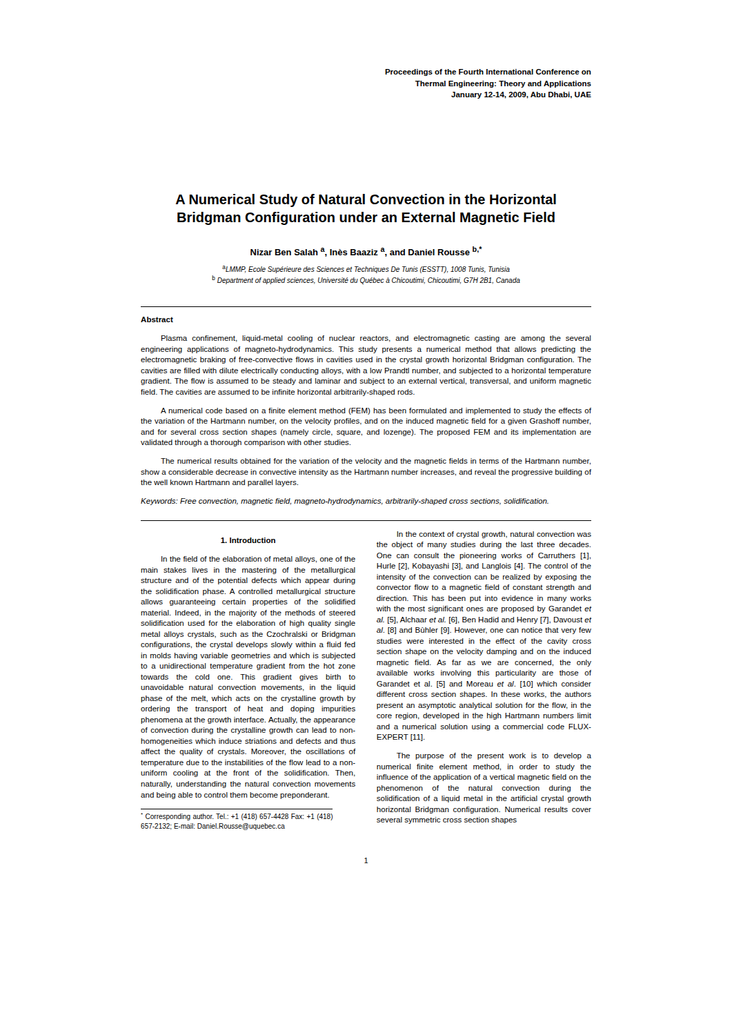Proceedings of the Fourth International Conference on
Thermal Engineering: Theory and Applications
January 12-14, 2009, Abu Dhabi, UAE
A Numerical Study of Natural Convection in the Horizontal Bridgman Configuration under an External Magnetic Field
Nizar Ben Salah a, Inès Baaziz a, and Daniel Rousse b,*
aLMMP, Ecole Supérieure des Sciences et Techniques De Tunis (ESSTT), 1008 Tunis, Tunisia
b Department of applied sciences, Université du Québec à Chicoutimi, Chicoutimi, G7H 2B1, Canada
Abstract
Plasma confinement, liquid-metal cooling of nuclear reactors, and electromagnetic casting are among the several engineering applications of magneto-hydrodynamics. This study presents a numerical method that allows predicting the electromagnetic braking of free-convective flows in cavities used in the crystal growth horizontal Bridgman configuration. The cavities are filled with dilute electrically conducting alloys, with a low Prandtl number, and subjected to a horizontal temperature gradient. The flow is assumed to be steady and laminar and subject to an external vertical, transversal, and uniform magnetic field. The cavities are assumed to be infinite horizontal arbitrarily-shaped rods.
A numerical code based on a finite element method (FEM) has been formulated and implemented to study the effects of the variation of the Hartmann number, on the velocity profiles, and on the induced magnetic field for a given Grashoff number, and for several cross section shapes (namely circle, square, and lozenge). The proposed FEM and its implementation are validated through a thorough comparison with other studies.
The numerical results obtained for the variation of the velocity and the magnetic fields in terms of the Hartmann number, show a considerable decrease in convective intensity as the Hartmann number increases, and reveal the progressive building of the well known Hartmann and parallel layers.
Keywords: Free convection, magnetic field, magneto-hydrodynamics, arbitrarily-shaped cross sections, solidification.
1. Introduction
In the field of the elaboration of metal alloys, one of the main stakes lives in the mastering of the metallurgical structure and of the potential defects which appear during the solidification phase. A controlled metallurgical structure allows guaranteeing certain properties of the solidified material. Indeed, in the majority of the methods of steered solidification used for the elaboration of high quality single metal alloys crystals, such as the Czochralski or Bridgman configurations, the crystal develops slowly within a fluid fed in molds having variable geometries and which is subjected to a unidirectional temperature gradient from the hot zone towards the cold one. This gradient gives birth to unavoidable natural convection movements, in the liquid phase of the melt, which acts on the crystalline growth by ordering the transport of heat and doping impurities phenomena at the growth interface. Actually, the appearance of convection during the crystalline growth can lead to non-homogeneities which induce striations and defects and thus affect the quality of crystals. Moreover, the oscillations of temperature due to the instabilities of the flow lead to a non-uniform cooling at the front of the solidification. Then, naturally, understanding the natural convection movements and being able to control them become preponderant.
* Corresponding author. Tel.: +1 (418) 657-4428 Fax: +1 (418) 657-2132; E-mail: Daniel.Rousse@uquebec.ca
In the context of crystal growth, natural convection was the object of many studies during the last three decades. One can consult the pioneering works of Carruthers [1], Hurle [2], Kobayashi [3], and Langlois [4]. The control of the intensity of the convection can be realized by exposing the convector flow to a magnetic field of constant strength and direction. This has been put into evidence in many works with the most significant ones are proposed by Garandet et al. [5], Alchaar et al. [6], Ben Hadid and Henry [7], Davoust et al. [8] and Bùhler [9]. However, one can notice that very few studies were interested in the effect of the cavity cross section shape on the velocity damping and on the induced magnetic field. As far as we are concerned, the only available works involving this particularity are those of Garandet et al. [5] and Moreau et al. [10] which consider different cross section shapes. In these works, the authors present an asymptotic analytical solution for the flow, in the core region, developed in the high Hartmann numbers limit and a numerical solution using a commercial code FLUX-EXPERT [11].
The purpose of the present work is to develop a numerical finite element method, in order to study the influence of the application of a vertical magnetic field on the phenomenon of the natural convection during the solidification of a liquid metal in the artificial crystal growth horizontal Bridgman configuration. Numerical results cover several symmetric cross section shapes
1